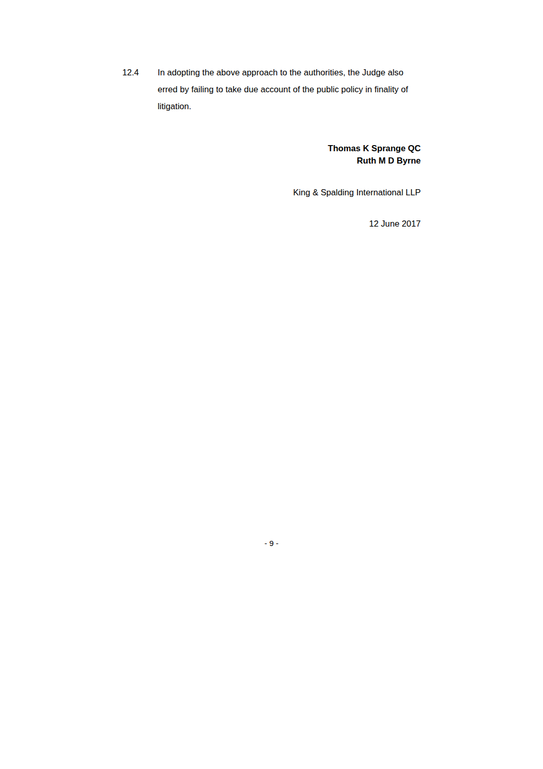12.4
In adopting the above approach to the authorities, the Judge also erred by failing to take due account of the public policy in finality of litigation.
Thomas K Sprange QC
Ruth M D Byrne
King & Spalding International LLP
12 June 2017
- 9 -